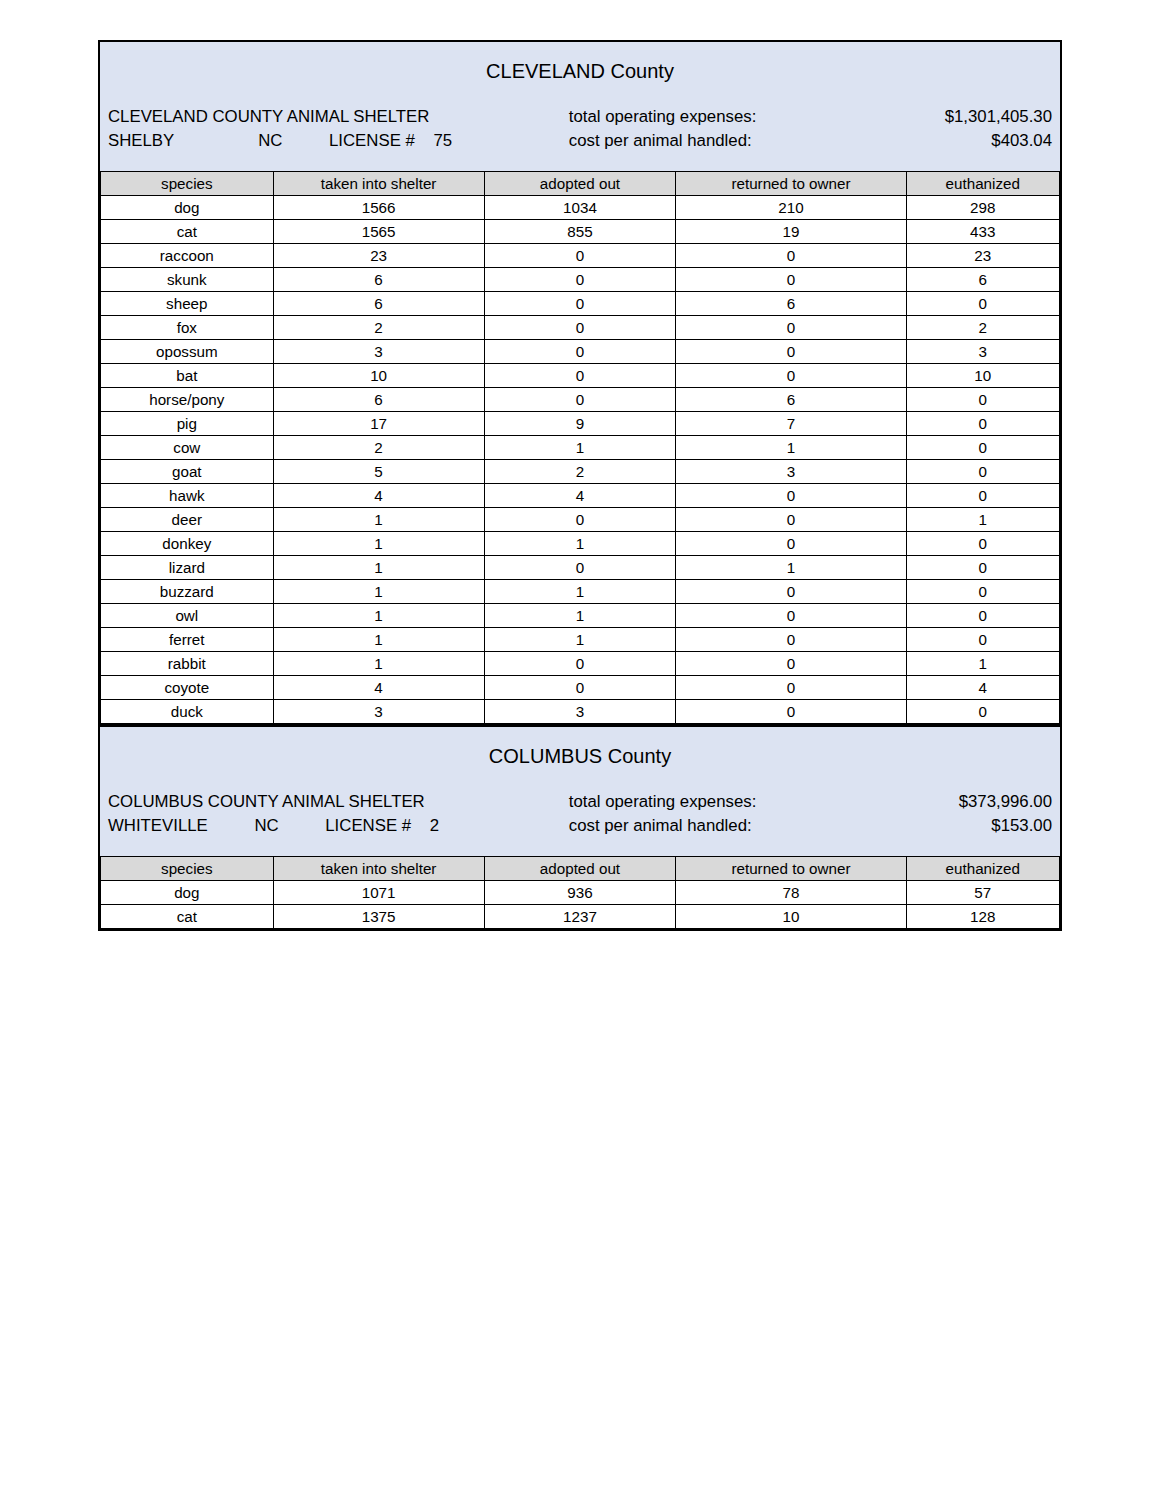CLEVELAND County
| CLEVELAND COUNTY ANIMAL SHELTER | total operating expenses: | $1,301,405.30 |
| SHELBY NC LICENSE # 75 | cost per animal handled: | $403.04 |
| species | taken into shelter | adopted out | returned to owner | euthanized |
| --- | --- | --- | --- | --- |
| dog | 1566 | 1034 | 210 | 298 |
| cat | 1565 | 855 | 19 | 433 |
| raccoon | 23 | 0 | 0 | 23 |
| skunk | 6 | 0 | 0 | 6 |
| sheep | 6 | 0 | 6 | 0 |
| fox | 2 | 0 | 0 | 2 |
| opossum | 3 | 0 | 0 | 3 |
| bat | 10 | 0 | 0 | 10 |
| horse/pony | 6 | 0 | 6 | 0 |
| pig | 17 | 9 | 7 | 0 |
| cow | 2 | 1 | 1 | 0 |
| goat | 5 | 2 | 3 | 0 |
| hawk | 4 | 4 | 0 | 0 |
| deer | 1 | 0 | 0 | 1 |
| donkey | 1 | 1 | 0 | 0 |
| lizard | 1 | 0 | 1 | 0 |
| buzzard | 1 | 1 | 0 | 0 |
| owl | 1 | 1 | 0 | 0 |
| ferret | 1 | 1 | 0 | 0 |
| rabbit | 1 | 0 | 0 | 1 |
| coyote | 4 | 0 | 0 | 4 |
| duck | 3 | 3 | 0 | 0 |
COLUMBUS County
| COLUMBUS COUNTY ANIMAL SHELTER | total operating expenses: | $373,996.00 |
| WHITEVILLE NC LICENSE # 2 | cost per animal handled: | $153.00 |
| species | taken into shelter | adopted out | returned to owner | euthanized |
| --- | --- | --- | --- | --- |
| dog | 1071 | 936 | 78 | 57 |
| cat | 1375 | 1237 | 10 | 128 |